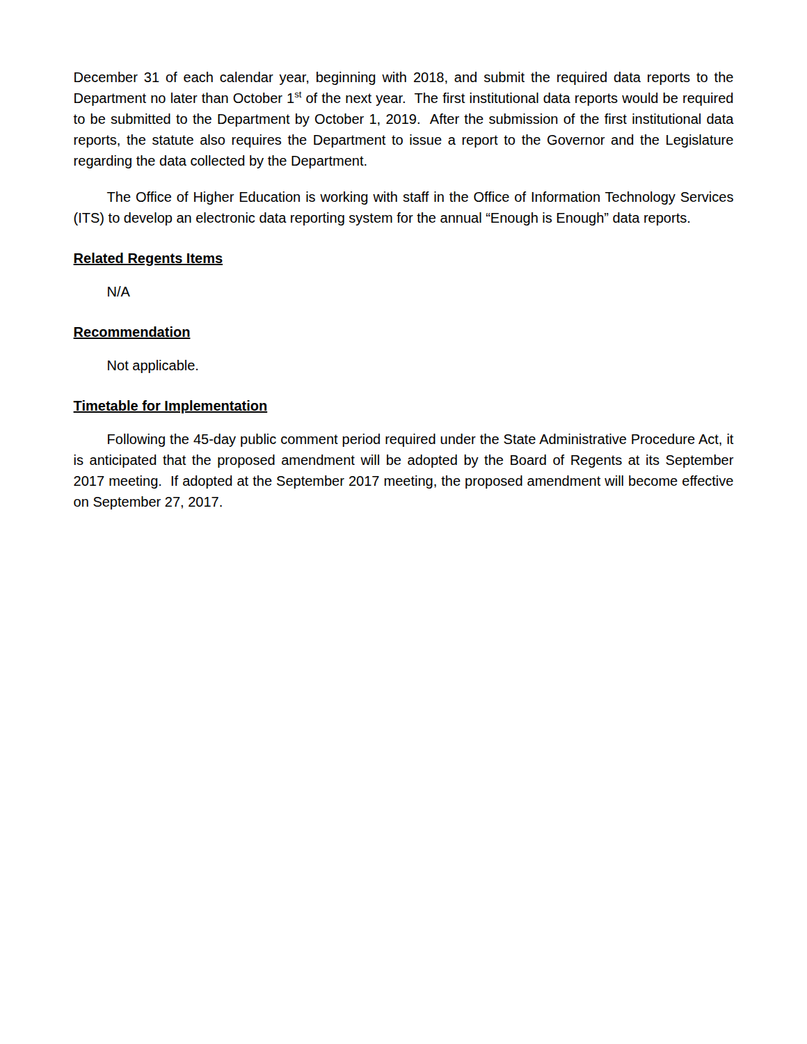December 31 of each calendar year, beginning with 2018, and submit the required data reports to the Department no later than October 1st of the next year. The first institutional data reports would be required to be submitted to the Department by October 1, 2019. After the submission of the first institutional data reports, the statute also requires the Department to issue a report to the Governor and the Legislature regarding the data collected by the Department.
The Office of Higher Education is working with staff in the Office of Information Technology Services (ITS) to develop an electronic data reporting system for the annual “Enough is Enough” data reports.
Related Regents Items
N/A
Recommendation
Not applicable.
Timetable for Implementation
Following the 45-day public comment period required under the State Administrative Procedure Act, it is anticipated that the proposed amendment will be adopted by the Board of Regents at its September 2017 meeting. If adopted at the September 2017 meeting, the proposed amendment will become effective on September 27, 2017.